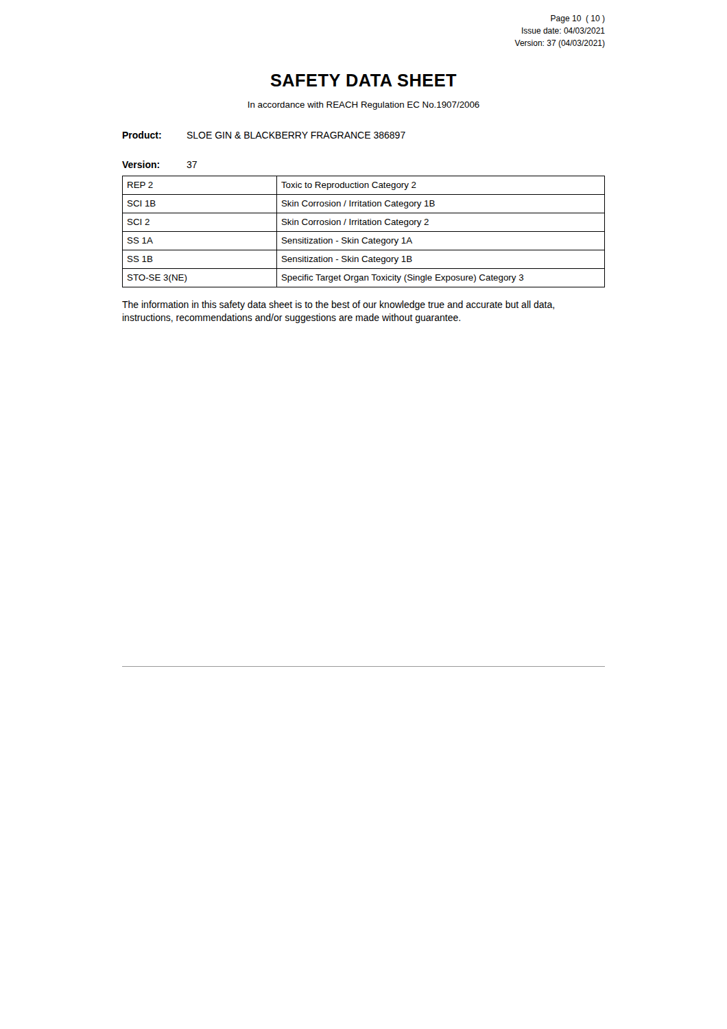Page 10 ( 10 )
Issue date: 04/03/2021
Version: 37 (04/03/2021)
SAFETY DATA SHEET
In accordance with REACH Regulation EC No.1907/2006
Product: SLOE GIN & BLACKBERRY FRAGRANCE 386897
Version: 37
| REP 2 | Toxic to Reproduction Category 2 |
| SCI 1B | Skin Corrosion / Irritation Category 1B |
| SCI 2 | Skin Corrosion / Irritation Category 2 |
| SS 1A | Sensitization - Skin Category 1A |
| SS 1B | Sensitization - Skin Category 1B |
| STO-SE 3(NE) | Specific Target Organ Toxicity (Single Exposure) Category 3 |
The information in this safety data sheet is to the best of our knowledge true and accurate but all data, instructions, recommendations and/or suggestions are made without guarantee.